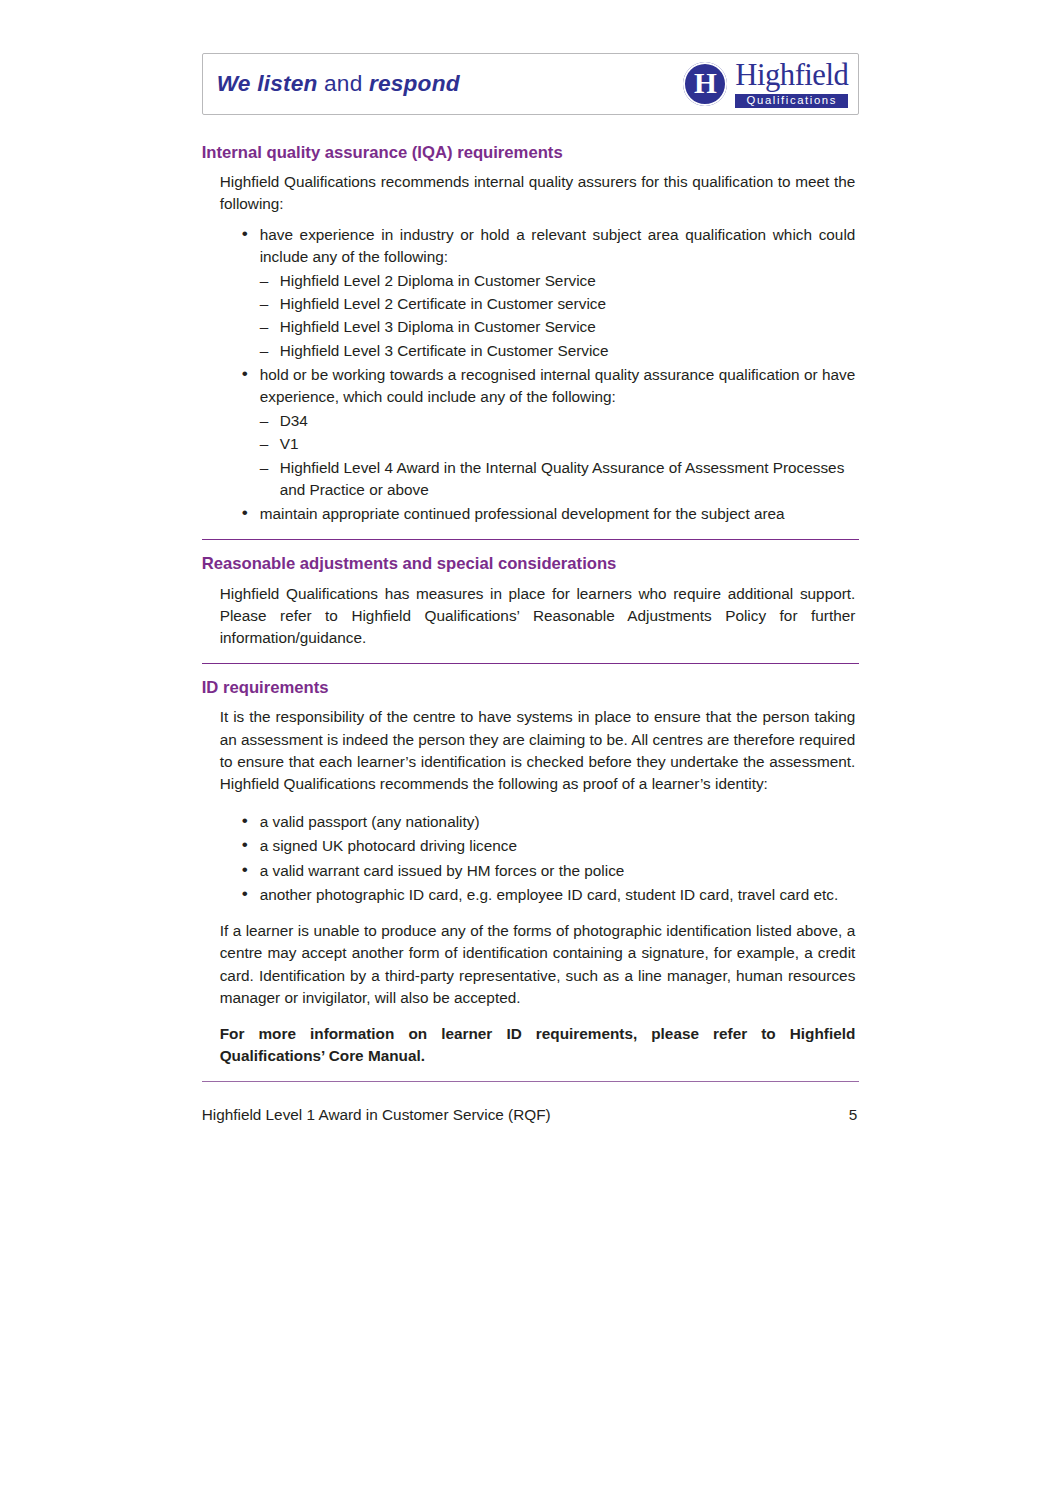We listen and respond
H
Highfield Qualifications
Internal quality assurance (IQA) requirements
Highfield Qualifications recommends internal quality assurers for this qualification to meet the following:
have experience in industry or hold a relevant subject area qualification which could include any of the following:
Highfield Level 2 Diploma in Customer Service
Highfield Level 2 Certificate in Customer service
Highfield Level 3 Diploma in Customer Service
Highfield Level 3 Certificate in Customer Service
hold or be working towards a recognised internal quality assurance qualification or have experience, which could include any of the following:
D34
V1
Highfield Level 4 Award in the Internal Quality Assurance of Assessment Processes and Practice or above
maintain appropriate continued professional development for the subject area
Reasonable adjustments and special considerations
Highfield Qualifications has measures in place for learners who require additional support. Please refer to Highfield Qualifications’ Reasonable Adjustments Policy for further information/guidance.
ID requirements
It is the responsibility of the centre to have systems in place to ensure that the person taking an assessment is indeed the person they are claiming to be. All centres are therefore required to ensure that each learner’s identification is checked before they undertake the assessment. Highfield Qualifications recommends the following as proof of a learner’s identity:
a valid passport (any nationality)
a signed UK photocard driving licence
a valid warrant card issued by HM forces or the police
another photographic ID card, e.g. employee ID card, student ID card, travel card etc.
If a learner is unable to produce any of the forms of photographic identification listed above, a centre may accept another form of identification containing a signature, for example, a credit card. Identification by a third-party representative, such as a line manager, human resources manager or invigilator, will also be accepted.
For more information on learner ID requirements, please refer to Highfield Qualifications’ Core Manual.
Highfield Level 1 Award in Customer Service (RQF)
5